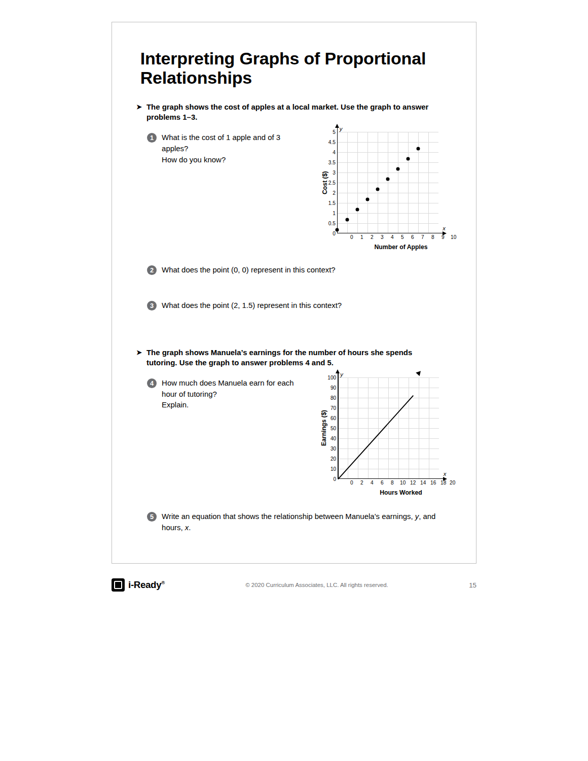Interpreting Graphs of Proportional
Relationships
➤
The graph shows the cost of apples at a local market. Use the graph to answer problems 1–3.
1
What is the cost of 1 apple and of 3 apples?
How do you know?
Cost ($)
5 4.5 4 3.5 3 2.5 2 1.5 1 0.5 0
y
x
0 1 2 3 4 5 6 7 8 9 10
Number of Apples
2
What does the point (0, 0) represent in this context?
3
What does the point (2, 1.5) represent in this context?
➤
The graph shows Manuela’s earnings for the number of hours she spends tutoring. Use the graph to answer problems 4 and 5.
4
How much does Manuela earn for each hour of tutoring?
Explain.
Earnings ($)
100 90 80 70 60 50 40 30 20 10 0
y
x
0 2 4 6 8 10 12 14 16 18 20
Hours Worked
5
Write an equation that shows the relationship between Manuela’s earnings, y, and hours, x.
i-Ready®
© 2020 Curriculum Associates, LLC. All rights reserved.
15